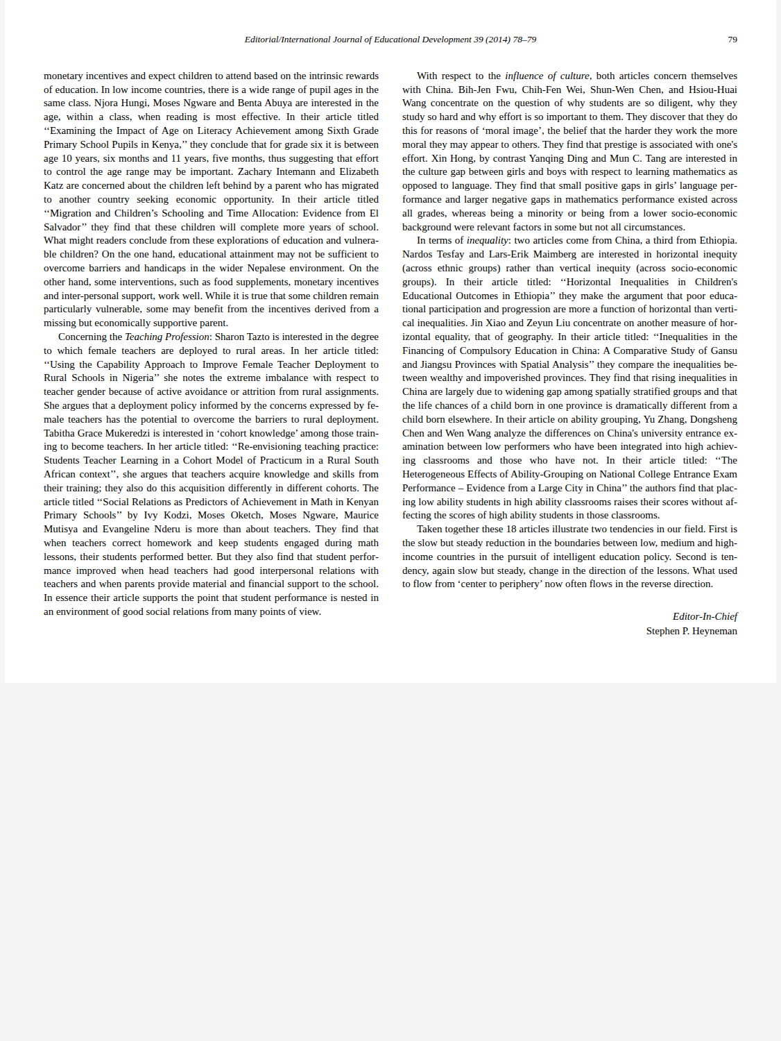Editorial/International Journal of Educational Development 39 (2014) 78–79 79
monetary incentives and expect children to attend based on the intrinsic rewards of education. In low income countries, there is a wide range of pupil ages in the same class. Njora Hungi, Moses Ngware and Benta Abuya are interested in the age, within a class, when reading is most effective. In their article titled ‘‘Examining the Impact of Age on Literacy Achievement among Sixth Grade Primary School Pupils in Kenya,’’ they conclude that for grade six it is between age 10 years, six months and 11 years, five months, thus suggesting that effort to control the age range may be important. Zachary Intemann and Elizabeth Katz are concerned about the children left behind by a parent who has migrated to another country seeking economic opportunity. In their article titled ‘‘Migration and Children’s Schooling and Time Allocation: Evidence from El Salvador’’ they find that these children will complete more years of school. What might readers conclude from these explorations of education and vulnerable children? On the one hand, educational attainment may not be sufficient to overcome barriers and handicaps in the wider Nepalese environment. On the other hand, some interventions, such as food supplements, monetary incentives and inter-personal support, work well. While it is true that some children remain particularly vulnerable, some may benefit from the incentives derived from a missing but economically supportive parent.
Concerning the Teaching Profession: Sharon Tazto is interested in the degree to which female teachers are deployed to rural areas. In her article titled: ‘‘Using the Capability Approach to Improve Female Teacher Deployment to Rural Schools in Nigeria’’ she notes the extreme imbalance with respect to teacher gender because of active avoidance or attrition from rural assignments. She argues that a deployment policy informed by the concerns expressed by female teachers has the potential to overcome the barriers to rural deployment. Tabitha Grace Mukeredzi is interested in ‘cohort knowledge’ among those training to become teachers. In her article titled: ‘‘Re-envisioning teaching practice: Students Teacher Learning in a Cohort Model of Practicum in a Rural South African context’’, she argues that teachers acquire knowledge and skills from their training; they also do this acquisition differently in different cohorts. The article titled ‘‘Social Relations as Predictors of Achievement in Math in Kenyan Primary Schools’’ by Ivy Kodzi, Moses Oketch, Moses Ngware, Maurice Mutisya and Evangeline Nderu is more than about teachers. They find that when teachers correct homework and keep students engaged during math lessons, their students performed better. But they also find that student performance improved when head teachers had good interpersonal relations with teachers and when parents provide material and financial support to the school. In essence their article supports the point that student performance is nested in an environment of good social relations from many points of view.
With respect to the influence of culture, both articles concern themselves with China. Bih-Jen Fwu, Chih-Fen Wei, Shun-Wen Chen, and Hsiou-Huai Wang concentrate on the question of why students are so diligent, why they study so hard and why effort is so important to them. They discover that they do this for reasons of ‘moral image’, the belief that the harder they work the more moral they may appear to others. They find that prestige is associated with one's effort. Xin Hong, by contrast Yanqing Ding and Mun C. Tang are interested in the culture gap between girls and boys with respect to learning mathematics as opposed to language. They find that small positive gaps in girls’ language performance and larger negative gaps in mathematics performance existed across all grades, whereas being a minority or being from a lower socio-economic background were relevant factors in some but not all circumstances.
In terms of inequality: two articles come from China, a third from Ethiopia. Nardos Tesfay and Lars-Erik Maimberg are interested in horizontal inequity (across ethnic groups) rather than vertical inequity (across socio-economic groups). In their article titled: ‘‘Horizontal Inequalities in Children's Educational Outcomes in Ethiopia’’ they make the argument that poor educational participation and progression are more a function of horizontal than vertical inequalities. Jin Xiao and Zeyun Liu concentrate on another measure of horizontal equality, that of geography. In their article titled: ‘‘Inequalities in the Financing of Compulsory Education in China: A Comparative Study of Gansu and Jiangsu Provinces with Spatial Analysis’’ they compare the inequalities between wealthy and impoverished provinces. They find that rising inequalities in China are largely due to widening gap among spatially stratified groups and that the life chances of a child born in one province is dramatically different from a child born elsewhere. In their article on ability grouping, Yu Zhang, Dongsheng Chen and Wen Wang analyze the differences on China's university entrance examination between low performers who have been integrated into high achieving classrooms and those who have not. In their article titled: ‘‘The Heterogeneous Effects of Ability-Grouping on National College Entrance Exam Performance – Evidence from a Large City in China’’ the authors find that placing low ability students in high ability classrooms raises their scores without affecting the scores of high ability students in those classrooms.
Taken together these 18 articles illustrate two tendencies in our field. First is the slow but steady reduction in the boundaries between low, medium and high-income countries in the pursuit of intelligent education policy. Second is tendency, again slow but steady, change in the direction of the lessons. What used to flow from ‘center to periphery’ now often flows in the reverse direction.
Editor-In-Chief
Stephen P. Heyneman